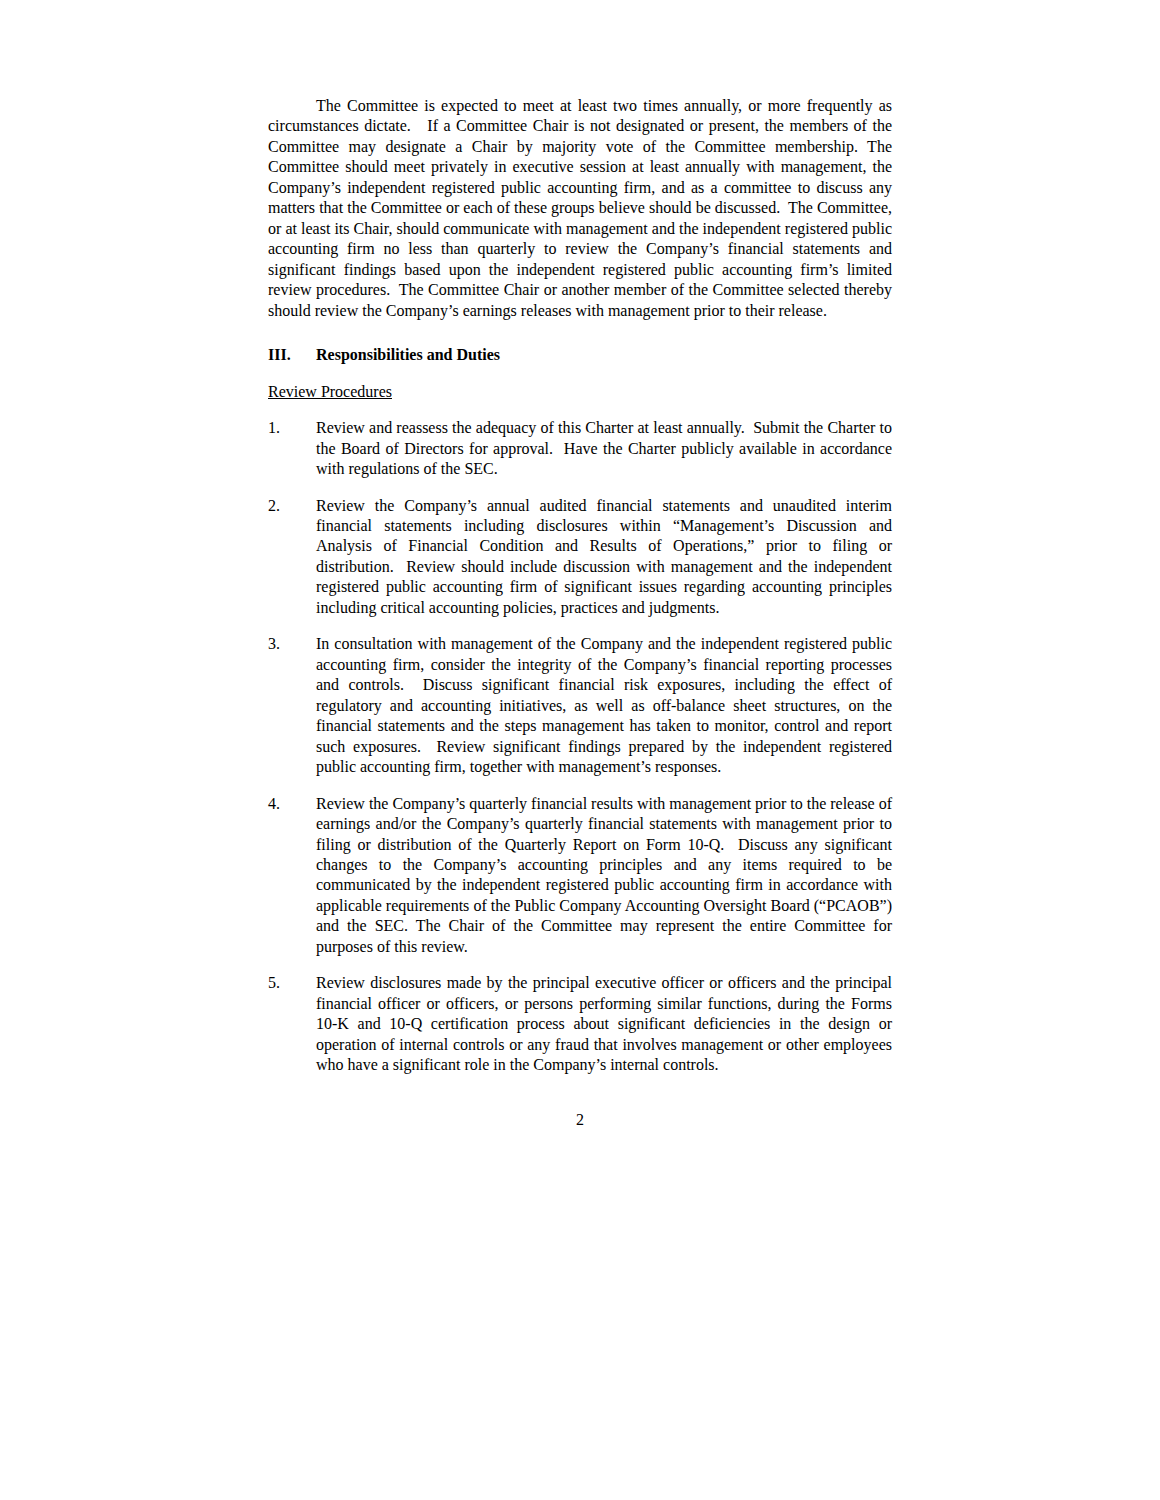The Committee is expected to meet at least two times annually, or more frequently as circumstances dictate. If a Committee Chair is not designated or present, the members of the Committee may designate a Chair by majority vote of the Committee membership. The Committee should meet privately in executive session at least annually with management, the Company’s independent registered public accounting firm, and as a committee to discuss any matters that the Committee or each of these groups believe should be discussed. The Committee, or at least its Chair, should communicate with management and the independent registered public accounting firm no less than quarterly to review the Company’s financial statements and significant findings based upon the independent registered public accounting firm’s limited review procedures. The Committee Chair or another member of the Committee selected thereby should review the Company’s earnings releases with management prior to their release.
III. Responsibilities and Duties
Review Procedures
1. Review and reassess the adequacy of this Charter at least annually. Submit the Charter to the Board of Directors for approval. Have the Charter publicly available in accordance with regulations of the SEC.
2. Review the Company’s annual audited financial statements and unaudited interim financial statements including disclosures within “Management’s Discussion and Analysis of Financial Condition and Results of Operations,” prior to filing or distribution. Review should include discussion with management and the independent registered public accounting firm of significant issues regarding accounting principles including critical accounting policies, practices and judgments.
3. In consultation with management of the Company and the independent registered public accounting firm, consider the integrity of the Company’s financial reporting processes and controls. Discuss significant financial risk exposures, including the effect of regulatory and accounting initiatives, as well as off-balance sheet structures, on the financial statements and the steps management has taken to monitor, control and report such exposures. Review significant findings prepared by the independent registered public accounting firm, together with management’s responses.
4. Review the Company’s quarterly financial results with management prior to the release of earnings and/or the Company’s quarterly financial statements with management prior to filing or distribution of the Quarterly Report on Form 10-Q. Discuss any significant changes to the Company’s accounting principles and any items required to be communicated by the independent registered public accounting firm in accordance with applicable requirements of the Public Company Accounting Oversight Board (“PCAOB”) and the SEC. The Chair of the Committee may represent the entire Committee for purposes of this review.
5. Review disclosures made by the principal executive officer or officers and the principal financial officer or officers, or persons performing similar functions, during the Forms 10-K and 10-Q certification process about significant deficiencies in the design or operation of internal controls or any fraud that involves management or other employees who have a significant role in the Company’s internal controls.
2